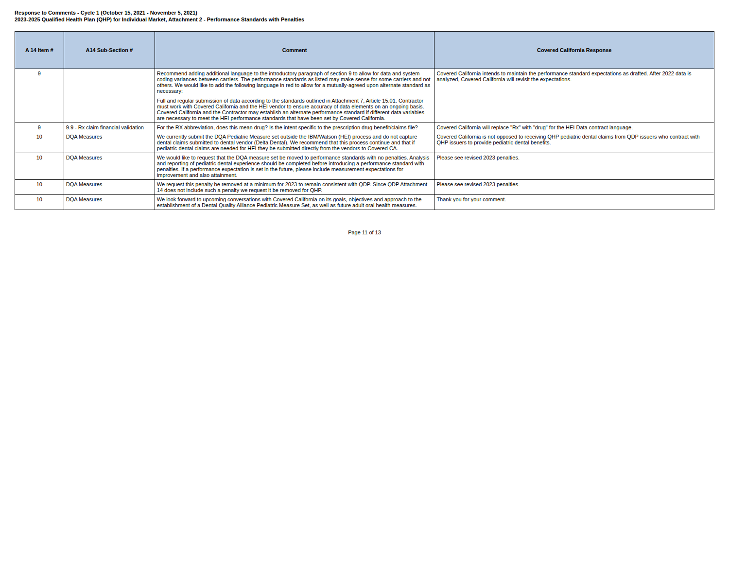Response to Comments - Cycle 1 (October 15, 2021 - November 5, 2021)
2023-2025 Qualified Health Plan (QHP) for Individual Market, Attachment 2 - Performance Standards with Penalties
| A 14 Item # | A14 Sub-Section # | Comment | Covered California Response |
| --- | --- | --- | --- |
| 9 | | Recommend adding additional language to the introductory paragraph of section 9 to allow for data and system coding variances between carriers. The performance standards as listed may make sense for some carriers and not others. We would like to add the following language in red to allow for a mutually-agreed upon alternate standard as necessary: Full and regular submission of data according to the standards outlined in Attachment 7, Article 15.01. Contractor must work with Covered California and the HEI vendor to ensure accuracy of data elements on an ongoing basis. Covered California and the Contractor may establish an alternate performance standard if different data variables are necessary to meet the HEI performance standards that have been set by Covered California. | Covered California intends to maintain the performance standard expectations as drafted. After 2022 data is analyzed, Covered California will revisit the expectations. |
| 9 | 9.9 - Rx claim financial validation | For the RX abbreviation, does this mean drug? Is the intent specific to the prescription drug benefit/claims file? | Covered California will replace "Rx" with "drug" for the HEI Data contract language. |
| 10 | DQA Measures | We currently submit the DQA Pediatric Measure set outside the IBM/Watson (HEI) process and do not capture dental claims submitted to dental vendor (Delta Dental). We recommend that this process continue and that if pediatric dental claims are needed for HEI they be submitted directly from the vendors to Covered CA. | Covered California is not opposed to receiving QHP pediatric dental claims from QDP issuers who contract with QHP issuers to provide pediatric dental benefits. |
| 10 | DQA Measures | We would like to request that the DQA measure set be moved to performance standards with no penalties. Analysis and reporting of pediatric dental experience should be completed before introducing a performance standard with penalties. If a performance expectation is set in the future, please include measurement expectations for improvement and also attainment. | Please see revised 2023 penalties. |
| 10 | DQA Measures | We request this penalty be removed at a minimum for 2023 to remain consistent with QDP. Since QDP Attachment 14 does not include such a penalty we request it be removed for QHP. | Please see revised 2023 penalties. |
| 10 | DQA Measures | We look forward to upcoming conversations with Covered California on its goals, objectives and approach to the establishment of a Dental Quality Alliance Pediatric Measure Set, as well as future adult oral health measures. | Thank you for your comment. |
Page 11 of 13